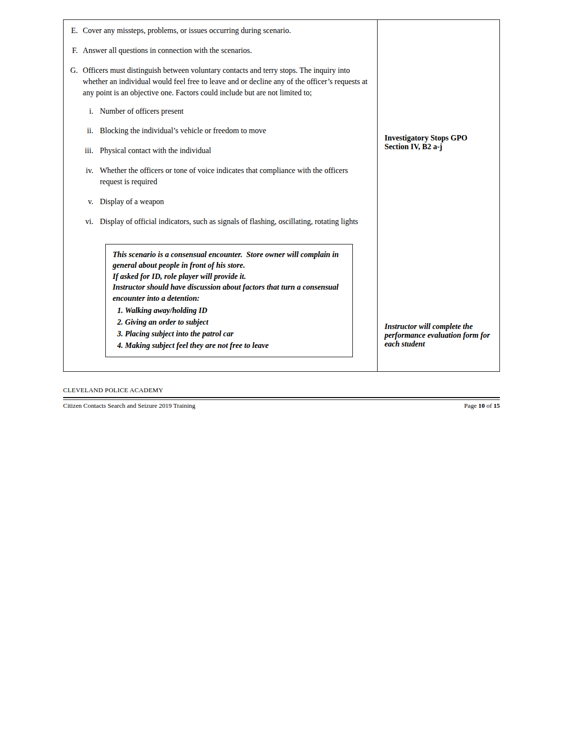| Cover any missteps, problems, or issues occurring during scenario. Answer all questions in connection with the scenarios. Officers must distinguish between voluntary contacts and terry stops. The inquiry into whether an individual would feel free to leave and or decline any of the officer’s requests at any point is an objective one. Factors could include but are not limited to; Number of officers present Blocking the individual’s vehicle or freedom to move Physical contact with the individual Whether the officers or tone of voice indicates that compliance with the officers request is required Display of a weapon Display of official indicators, such as signals of flashing, oscillating, rotating lights This scenario is a consensual encounter. Store owner will complain in general about people in front of his store. If asked for ID, role player will provide it. Instructor should have discussion about factors that turn a consensual encounter into a detention: Walking away/holding ID Giving an order to subject Placing subject into the patrol car Making subject feel they are not free to leave | Investigatory Stops GPO Section IV, B2 a-j Instructor will complete the performance evaluation form for each student |
CLEVELAND POLICE ACADEMY
Citizen Contacts Search and Seizure 2019 Training Page 10 of 15